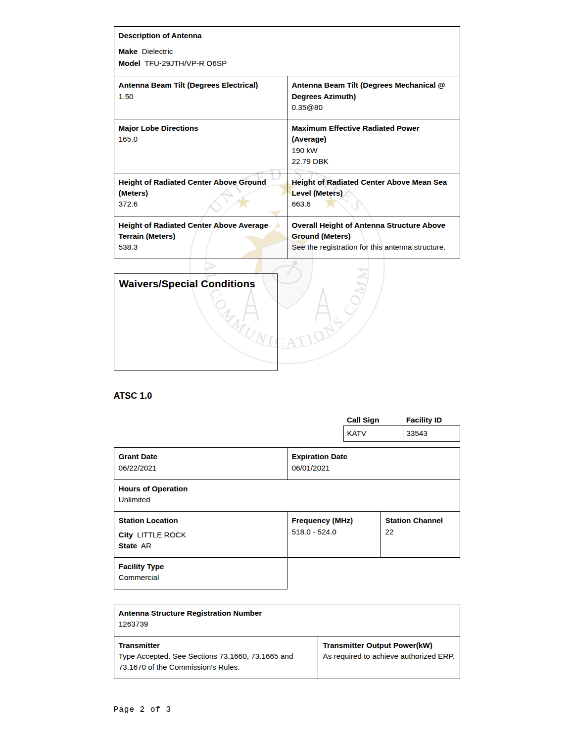UNITED STATES FEDERAL COMMUNICATIONS COMMISSION
| Description of Antenna Make Dielectric Model TFU-29JTH/VP-R O6SP |
| Antenna Beam Tilt (Degrees Electrical) 1.50 | Antenna Beam Tilt (Degrees Mechanical @ Degrees Azimuth) 0.35@80 |
| Major Lobe Directions 165.0 | Maximum Effective Radiated Power (Average) 190 kW 22.79 DBK |
| Height of Radiated Center Above Ground (Meters) 372.6 | Height of Radiated Center Above Mean Sea Level (Meters) 663.6 |
| Height of Radiated Center Above Average Terrain (Meters) 538.3 | Overall Height of Antenna Structure Above Ground (Meters) See the registration for this antenna structure. |
Waivers/Special Conditions
ATSC 1.0
| Call Sign | Facility ID |
| --- | --- |
| KATV | 33543 |
| Grant Date 06/22/2021 | Expiration Date 06/01/2021 |
| Hours of Operation Unlimited |
| Station Location City LITTLE ROCK State AR | Frequency (MHz) 518.0 - 524.0 | Station Channel 22 |
| Facility Type Commercial | | |
| Antenna Structure Registration Number 1263739 |
| Transmitter Type Accepted. See Sections 73.1660, 73.1665 and 73.1670 of the Commission's Rules. | Transmitter Output Power(kW) As required to achieve authorized ERP. |
Page 2 of 3